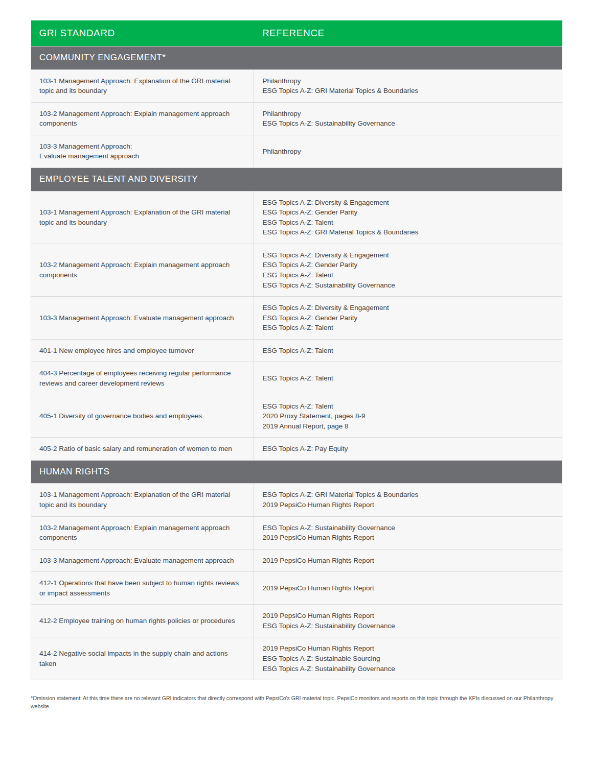| GRI STANDARD | REFERENCE |
| --- | --- |
| COMMUNITY ENGAGEMENT* |
| 103-1 Management Approach: Explanation of the GRI material topic and its boundary | Philanthropy ESG Topics A-Z: GRI Material Topics & Boundaries |
| 103-2 Management Approach: Explain management approach components | Philanthropy ESG Topics A-Z: Sustainability Governance |
| 103-3 Management Approach: Evaluate management approach | Philanthropy |
| EMPLOYEE TALENT AND DIVERSITY |
| 103-1 Management Approach: Explanation of the GRI material topic and its boundary | ESG Topics A-Z: Diversity & Engagement ESG Topics A-Z: Gender Parity ESG Topics A-Z: Talent ESG Topics A-Z: GRI Material Topics & Boundaries |
| 103-2 Management Approach: Explain management approach components | ESG Topics A-Z: Diversity & Engagement ESG Topics A-Z: Gender Parity ESG Topics A-Z: Talent ESG Topics A-Z: Sustainability Governance |
| 103-3 Management Approach: Evaluate management approach | ESG Topics A-Z: Diversity & Engagement ESG Topics A-Z: Gender Parity ESG Topics A-Z: Talent |
| 401-1 New employee hires and employee turnover | ESG Topics A-Z: Talent |
| 404-3 Percentage of employees receiving regular performance reviews and career development reviews | ESG Topics A-Z: Talent |
| 405-1 Diversity of governance bodies and employees | ESG Topics A-Z: Talent 2020 Proxy Statement, pages 8-9 2019 Annual Report, page 8 |
| 405-2 Ratio of basic salary and remuneration of women to men | ESG Topics A-Z: Pay Equity |
| HUMAN RIGHTS |
| 103-1 Management Approach: Explanation of the GRI material topic and its boundary | ESG Topics A-Z: GRI Material Topics & Boundaries 2019 PepsiCo Human Rights Report |
| 103-2 Management Approach: Explain management approach components | ESG Topics A-Z: Sustainability Governance 2019 PepsiCo Human Rights Report |
| 103-3 Management Approach: Evaluate management approach | 2019 PepsiCo Human Rights Report |
| 412-1 Operations that have been subject to human rights reviews or impact assessments | 2019 PepsiCo Human Rights Report |
| 412-2 Employee training on human rights policies or procedures | 2019 PepsiCo Human Rights Report ESG Topics A-Z: Sustainability Governance |
| 414-2 Negative social impacts in the supply chain and actions taken | 2019 PepsiCo Human Rights Report ESG Topics A-Z: Sustainable Sourcing ESG Topics A-Z: Sustainability Governance |
*Omission statement: At this time there are no relevant GRI indicators that directly correspond with PepsiCo's GRI material topic. PepsiCo monitors and reports on this topic through the KPIs discussed on our Philanthropy website.